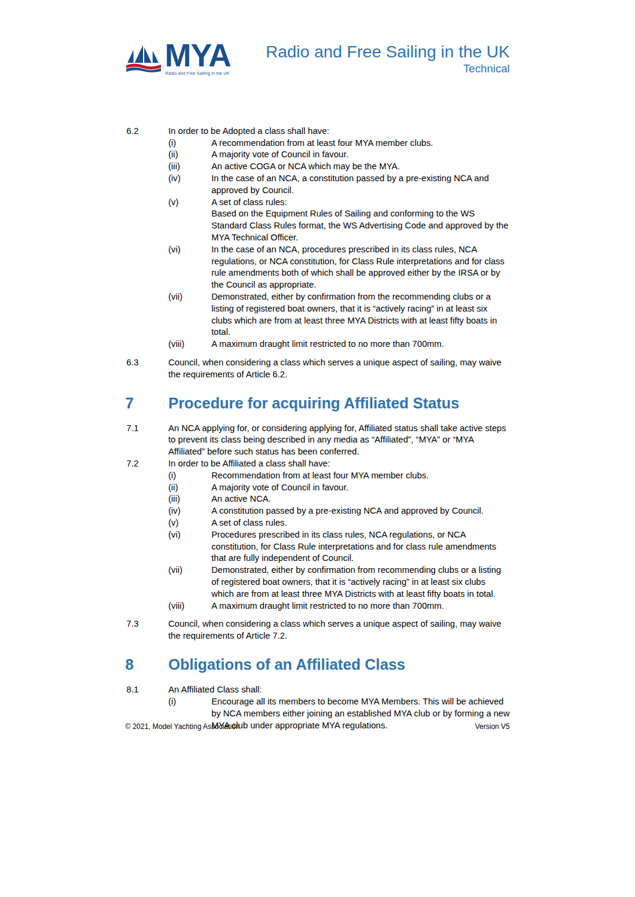MYA Radio and Free Sailing in the UK
Radio and Free Sailing in the UK
Technical
6.2
In order to be Adopted a class shall have:
(i)
A recommendation from at least four MYA member clubs.
(ii)
A majority vote of Council in favour.
(iii)
An active COGA or NCA which may be the MYA.
(iv)
In the case of an NCA, a constitution passed by a pre-existing NCA and approved by Council.
(v)
A set of class rules:
Based on the Equipment Rules of Sailing and conforming to the WS Standard Class Rules format, the WS Advertising Code and approved by the MYA Technical Officer.
(vi)
In the case of an NCA, procedures prescribed in its class rules, NCA regulations, or NCA constitution, for Class Rule interpretations and for class rule amendments both of which shall be approved either by the IRSA or by the Council as appropriate.
(vii)
Demonstrated, either by confirmation from the recommending clubs or a listing of registered boat owners, that it is “actively racing” in at least six clubs which are from at least three MYA Districts with at least fifty boats in total.
(viii)
A maximum draught limit restricted to no more than 700mm.
6.3
Council, when considering a class which serves a unique aspect of sailing, may waive the requirements of Article 6.2.
7 Procedure for acquiring Affiliated Status
7.1
An NCA applying for, or considering applying for, Affiliated status shall take active steps to prevent its class being described in any media as “Affiliated”, “MYA” or “MYA Affiliated” before such status has been conferred.
7.2
In order to be Affiliated a class shall have:
(i)
Recommendation from at least four MYA member clubs.
(ii)
A majority vote of Council in favour.
(iii)
An active NCA.
(iv)
A constitution passed by a pre-existing NCA and approved by Council.
(v)
A set of class rules.
(vi)
Procedures prescribed in its class rules, NCA regulations, or NCA constitution, for Class Rule interpretations and for class rule amendments that are fully independent of Council.
(vii)
Demonstrated, either by confirmation from recommending clubs or a listing of registered boat owners, that it is “actively racing” in at least six clubs which are from at least three MYA Districts with at least fifty boats in total.
(viii)
A maximum draught limit restricted to no more than 700mm.
7.3
Council, when considering a class which serves a unique aspect of sailing, may waive the requirements of Article 7.2.
8 Obligations of an Affiliated Class
8.1
An Affiliated Class shall:
(i)
Encourage all its members to become MYA Members. This will be achieved by NCA members either joining an established MYA club or by forming a new MYA club under appropriate MYA regulations.
© 2021, Model Yachting Association Version V5